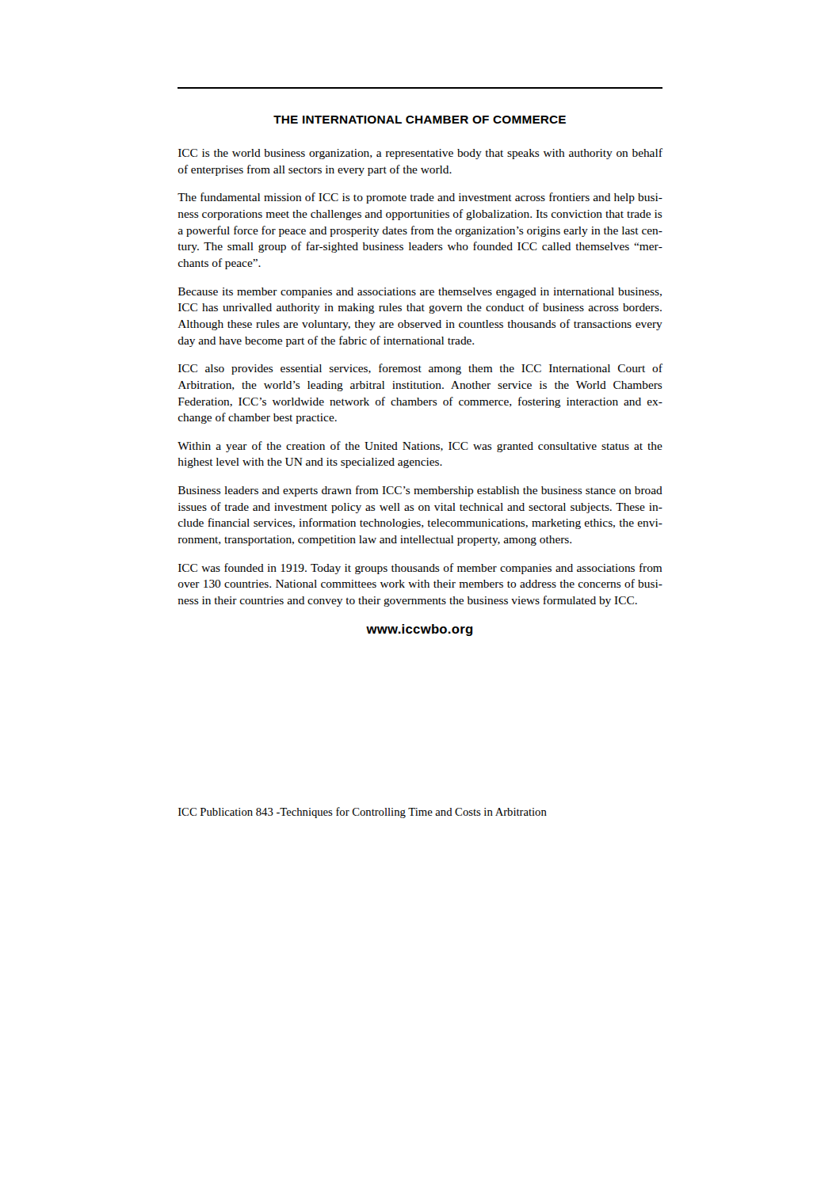THE INTERNATIONAL CHAMBER OF COMMERCE
ICC is the world business organization, a representative body that speaks with authority on behalf of enterprises from all sectors in every part of the world.
The fundamental mission of ICC is to promote trade and investment across frontiers and help business corporations meet the challenges and opportunities of globalization. Its conviction that trade is a powerful force for peace and prosperity dates from the organization’s origins early in the last century. The small group of far-sighted business leaders who founded ICC called themselves “merchants of peace”.
Because its member companies and associations are themselves engaged in international business, ICC has unrivalled authority in making rules that govern the conduct of business across borders. Although these rules are voluntary, they are observed in countless thousands of transactions every day and have become part of the fabric of international trade.
ICC also provides essential services, foremost among them the ICC International Court of Arbitration, the world’s leading arbitral institution. Another service is the World Chambers Federation, ICC’s worldwide network of chambers of commerce, fostering interaction and exchange of chamber best practice.
Within a year of the creation of the United Nations, ICC was granted consultative status at the highest level with the UN and its specialized agencies.
Business leaders and experts drawn from ICC’s membership establish the business stance on broad issues of trade and investment policy as well as on vital technical and sectoral subjects. These include financial services, information technologies, telecommunications, marketing ethics, the environment, transportation, competition law and intellectual property, among others.
ICC was founded in 1919. Today it groups thousands of member companies and associations from over 130 countries. National committees work with their members to address the concerns of business in their countries and convey to their governments the business views formulated by ICC.
www.iccwbo.org
ICC Publication 843 -Techniques for Controlling Time and Costs in Arbitration